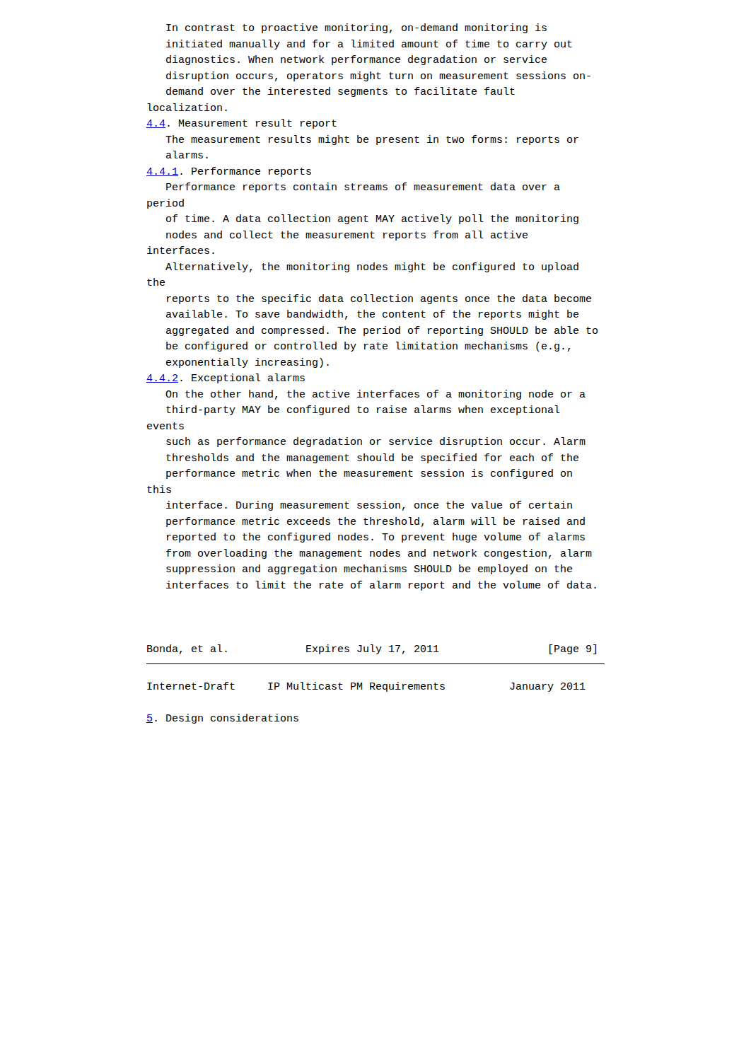In contrast to proactive monitoring, on-demand monitoring is
   initiated manually and for a limited amount of time to carry out
   diagnostics. When network performance degradation or service
   disruption occurs, operators might turn on measurement sessions on-
   demand over the interested segments to facilitate fault localization.
4.4. Measurement result report
   The measurement results might be present in two forms: reports or
   alarms.
4.4.1. Performance reports
   Performance reports contain streams of measurement data over a period
   of time. A data collection agent MAY actively poll the monitoring
   nodes and collect the measurement reports from all active interfaces.
   Alternatively, the monitoring nodes might be configured to upload the
   reports to the specific data collection agents once the data become
   available. To save bandwidth, the content of the reports might be
   aggregated and compressed. The period of reporting SHOULD be able to
   be configured or controlled by rate limitation mechanisms (e.g.,
   exponentially increasing).
4.4.2. Exceptional alarms
   On the other hand, the active interfaces of a monitoring node or a
   third-party MAY be configured to raise alarms when exceptional events
   such as performance degradation or service disruption occur. Alarm
   thresholds and the management should be specified for each of the
   performance metric when the measurement session is configured on this
   interface. During measurement session, once the value of certain
   performance metric exceeds the threshold, alarm will be raised and
   reported to the configured nodes. To prevent huge volume of alarms
   from overloading the management nodes and network congestion, alarm
   suppression and aggregation mechanisms SHOULD be employed on the
   interfaces to limit the rate of alarm report and the volume of data.
Bonda, et al.            Expires July 17, 2011                 [Page 9]
Internet-Draft     IP Multicast PM Requirements          January 2011
5. Design considerations